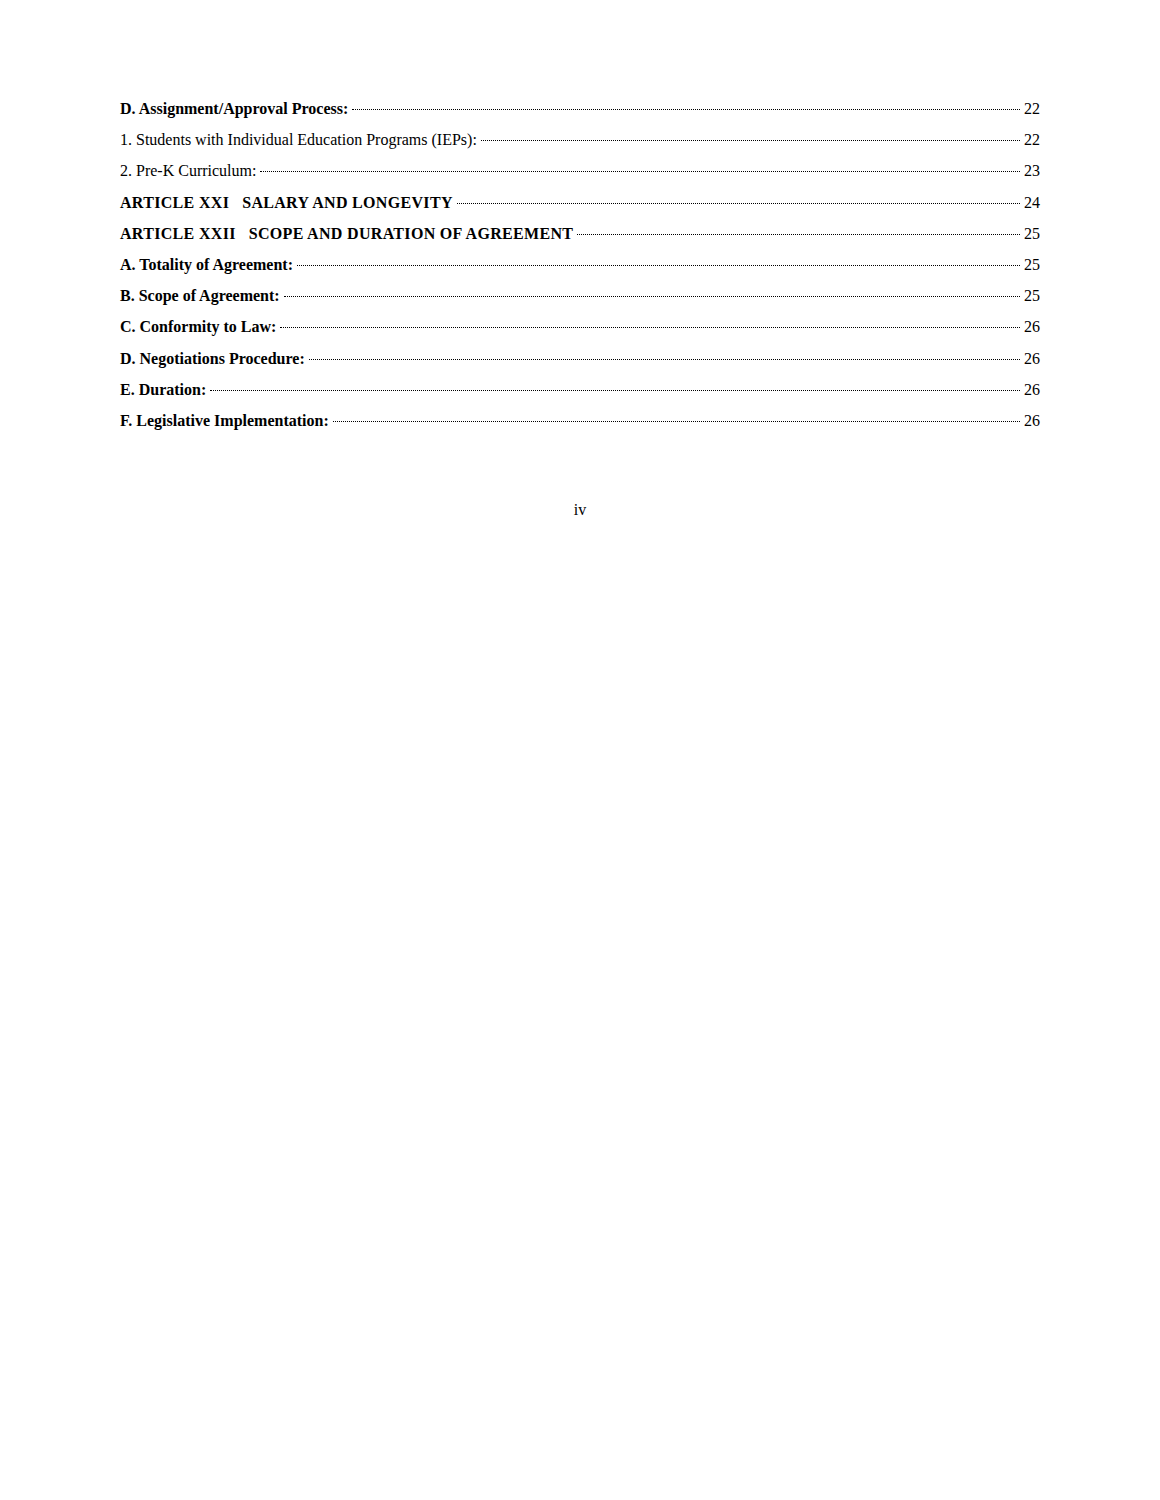D. Assignment/Approval Process: 22
1. Students with Individual Education Programs (IEPs): 22
2. Pre-K Curriculum: 23
ARTICLE XXI SALARY AND LONGEVITY 24
ARTICLE XXII SCOPE AND DURATION OF AGREEMENT 25
A. Totality of Agreement: 25
B. Scope of Agreement: 25
C. Conformity to Law: 26
D. Negotiations Procedure: 26
E. Duration: 26
F. Legislative Implementation: 26
iv